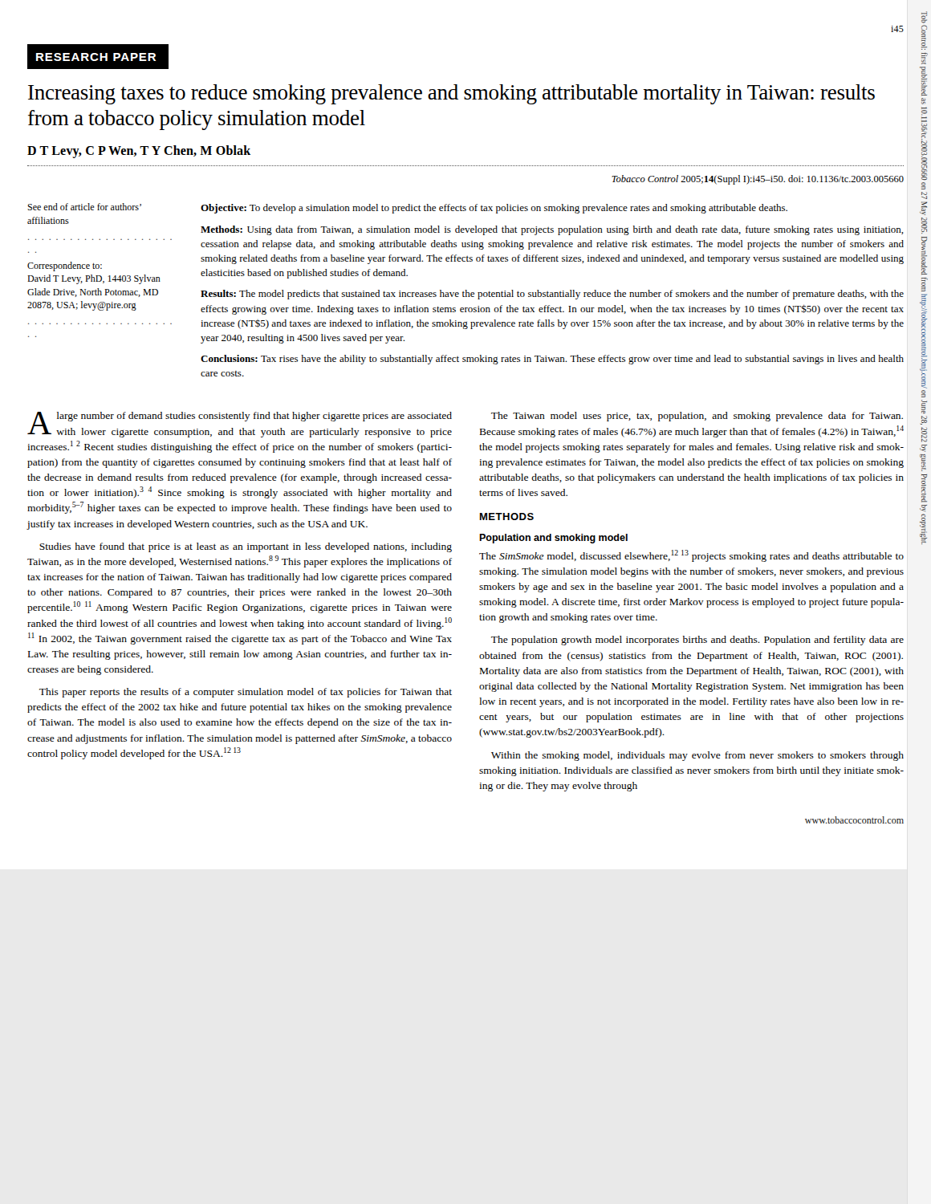Tob Control: first published as 10.1136/tc.2003.005660 on 27 May 2005. Downloaded from http://tobaccocontrol.bmj.com/ on June 28, 2022 by guest. Protected by copyright.
i45
RESEARCH PAPER
Increasing taxes to reduce smoking prevalence and smoking attributable mortality in Taiwan: results from a tobacco policy simulation model
D T Levy, C P Wen, T Y Chen, M Oblak
Tobacco Control 2005;14(Suppl I):i45–i50. doi: 10.1136/tc.2003.005660
See end of article for authors’ affiliations
. . . . . . . . . . . . . . . . . . . . . . .
Correspondence to:
David T Levy, PhD, 14403 Sylvan Glade Drive, North Potomac, MD 20878, USA; levy@pire.org
. . . . . . . . . . . . . . . . . . . . . . .
Objective: To develop a simulation model to predict the effects of tax policies on smoking prevalence rates and smoking attributable deaths.
Methods: Using data from Taiwan, a simulation model is developed that projects population using birth and death rate data, future smoking rates using initiation, cessation and relapse data, and smoking attributable deaths using smoking prevalence and relative risk estimates. The model projects the number of smokers and smoking related deaths from a baseline year forward. The effects of taxes of different sizes, indexed and unindexed, and temporary versus sustained are modelled using elasticities based on published studies of demand.
Results: The model predicts that sustained tax increases have the potential to substantially reduce the number of smokers and the number of premature deaths, with the effects growing over time. Indexing taxes to inflation stems erosion of the tax effect. In our model, when the tax increases by 10 times (NT$50) over the recent tax increase (NT$5) and taxes are indexed to inflation, the smoking prevalence rate falls by over 15% soon after the tax increase, and by about 30% in relative terms by the year 2040, resulting in 4500 lives saved per year.
Conclusions: Tax rises have the ability to substantially affect smoking rates in Taiwan. These effects grow over time and lead to substantial savings in lives and health care costs.
A large number of demand studies consistently find that higher cigarette prices are associated with lower cigarette consumption, and that youth are particularly responsive to price increases.1 2 Recent studies distinguishing the effect of price on the number of smokers (participation) from the quantity of cigarettes consumed by continuing smokers find that at least half of the decrease in demand results from reduced prevalence (for example, through increased cessation or lower initiation).3 4 Since smoking is strongly associated with higher mortality and morbidity,5–7 higher taxes can be expected to improve health. These findings have been used to justify tax increases in developed Western countries, such as the USA and UK.
Studies have found that price is at least as an important in less developed nations, including Taiwan, as in the more developed, Westernised nations.8 9 This paper explores the implications of tax increases for the nation of Taiwan. Taiwan has traditionally had low cigarette prices compared to other nations. Compared to 87 countries, their prices were ranked in the lowest 20–30th percentile.10 11 Among Western Pacific Region Organizations, cigarette prices in Taiwan were ranked the third lowest of all countries and lowest when taking into account standard of living.10 11 In 2002, the Taiwan government raised the cigarette tax as part of the Tobacco and Wine Tax Law. The resulting prices, however, still remain low among Asian countries, and further tax increases are being considered.
This paper reports the results of a computer simulation model of tax policies for Taiwan that predicts the effect of the 2002 tax hike and future potential tax hikes on the smoking prevalence of Taiwan. The model is also used to examine how the effects depend on the size of the tax increase and adjustments for inflation. The simulation model is patterned after SimSmoke, a tobacco control policy model developed for the USA.12 13
The Taiwan model uses price, tax, population, and smoking prevalence data for Taiwan. Because smoking rates of males (46.7%) are much larger than that of females (4.2%) in Taiwan,14 the model projects smoking rates separately for males and females. Using relative risk and smoking prevalence estimates for Taiwan, the model also predicts the effect of tax policies on smoking attributable deaths, so that policymakers can understand the health implications of tax policies in terms of lives saved.
METHODS
Population and smoking model
The SimSmoke model, discussed elsewhere,12 13 projects smoking rates and deaths attributable to smoking. The simulation model begins with the number of smokers, never smokers, and previous smokers by age and sex in the baseline year 2001. The basic model involves a population and a smoking model. A discrete time, first order Markov process is employed to project future population growth and smoking rates over time.
The population growth model incorporates births and deaths. Population and fertility data are obtained from the (census) statistics from the Department of Health, Taiwan, ROC (2001). Mortality data are also from statistics from the Department of Health, Taiwan, ROC (2001), with original data collected by the National Mortality Registration System. Net immigration has been low in recent years, and is not incorporated in the model. Fertility rates have also been low in recent years, but our population estimates are in line with that of other projections (www.stat.gov.tw/bs2/2003YearBook.pdf).
Within the smoking model, individuals may evolve from never smokers to smokers through smoking initiation. Individuals are classified as never smokers from birth until they initiate smoking or die. They may evolve through
www.tobaccocontrol.com